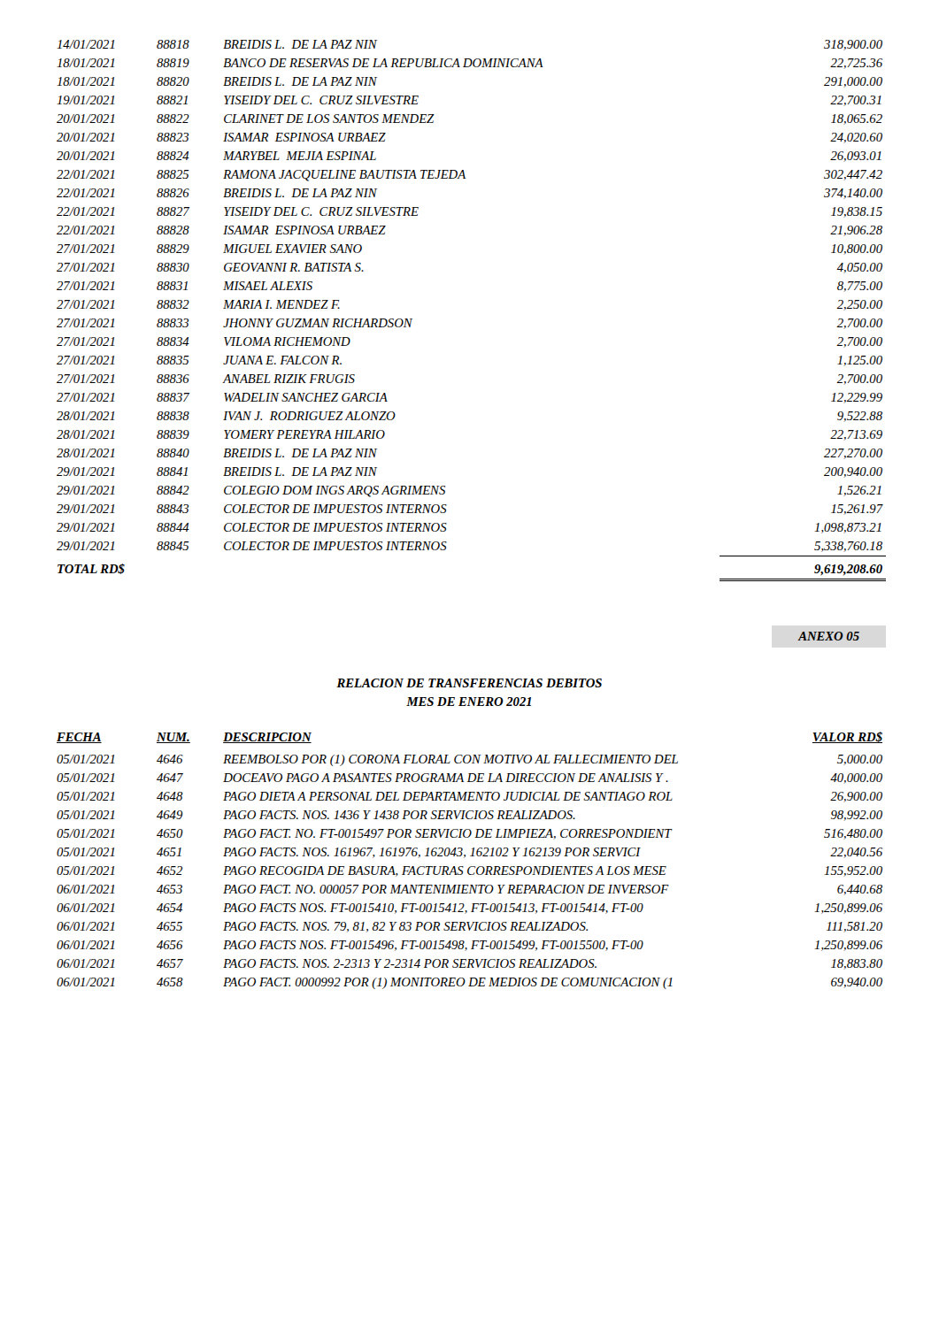| 14/01/2021 | 88818 | BREIDIS L. DE LA PAZ NIN | 318,900.00 |
| 18/01/2021 | 88819 | BANCO DE RESERVAS DE LA REPUBLICA DOMINICANA | 22,725.36 |
| 18/01/2021 | 88820 | BREIDIS L. DE LA PAZ NIN | 291,000.00 |
| 19/01/2021 | 88821 | YISEIDY DEL C. CRUZ SILVESTRE | 22,700.31 |
| 20/01/2021 | 88822 | CLARINET DE LOS SANTOS MENDEZ | 18,065.62 |
| 20/01/2021 | 88823 | ISAMAR ESPINOSA URBAEZ | 24,020.60 |
| 20/01/2021 | 88824 | MARYBEL MEJIA ESPINAL | 26,093.01 |
| 22/01/2021 | 88825 | RAMONA JACQUELINE BAUTISTA TEJEDA | 302,447.42 |
| 22/01/2021 | 88826 | BREIDIS L. DE LA PAZ NIN | 374,140.00 |
| 22/01/2021 | 88827 | YISEIDY DEL C. CRUZ SILVESTRE | 19,838.15 |
| 22/01/2021 | 88828 | ISAMAR ESPINOSA URBAEZ | 21,906.28 |
| 27/01/2021 | 88829 | MIGUEL EXAVIER SANO | 10,800.00 |
| 27/01/2021 | 88830 | GEOVANNI R. BATISTA S. | 4,050.00 |
| 27/01/2021 | 88831 | MISAEL ALEXIS | 8,775.00 |
| 27/01/2021 | 88832 | MARIA I. MENDEZ F. | 2,250.00 |
| 27/01/2021 | 88833 | JHONNY GUZMAN RICHARDSON | 2,700.00 |
| 27/01/2021 | 88834 | VILOMA RICHEMOND | 2,700.00 |
| 27/01/2021 | 88835 | JUANA E. FALCON R. | 1,125.00 |
| 27/01/2021 | 88836 | ANABEL RIZIK FRUGIS | 2,700.00 |
| 27/01/2021 | 88837 | WADELIN SANCHEZ GARCIA | 12,229.99 |
| 28/01/2021 | 88838 | IVAN J. RODRIGUEZ ALONZO | 9,522.88 |
| 28/01/2021 | 88839 | YOMERY PEREYRA HILARIO | 22,713.69 |
| 28/01/2021 | 88840 | BREIDIS L. DE LA PAZ NIN | 227,270.00 |
| 29/01/2021 | 88841 | BREIDIS L. DE LA PAZ NIN | 200,940.00 |
| 29/01/2021 | 88842 | COLEGIO DOM INGS ARQS AGRIMENS | 1,526.21 |
| 29/01/2021 | 88843 | COLECTOR DE IMPUESTOS INTERNOS | 15,261.97 |
| 29/01/2021 | 88844 | COLECTOR DE IMPUESTOS INTERNOS | 1,098,873.21 |
| 29/01/2021 | 88845 | COLECTOR DE IMPUESTOS INTERNOS | 5,338,760.18 |
| TOTAL RD$ | | 9,619,208.60 |
ANEXO 05
RELACION DE TRANSFERENCIAS DEBITOS
MES DE ENERO 2021
| FECHA | NUM. | DESCRIPCION | VALOR RD$ |
| 05/01/2021 | 4646 | REEMBOLSO POR (1) CORONA FLORAL CON MOTIVO AL FALLECIMIENTO DEL | 5,000.00 |
| 05/01/2021 | 4647 | DOCEAVO PAGO A PASANTES PROGRAMA DE LA DIRECCION DE ANALISIS Y . | 40,000.00 |
| 05/01/2021 | 4648 | PAGO DIETA A PERSONAL DEL DEPARTAMENTO JUDICIAL DE SANTIAGO ROL | 26,900.00 |
| 05/01/2021 | 4649 | PAGO FACTS. NOS. 1436 Y 1438 POR SERVICIOS REALIZADOS. | 98,992.00 |
| 05/01/2021 | 4650 | PAGO FACT. NO. FT-0015497 POR SERVICIO DE LIMPIEZA, CORRESPONDIENT | 516,480.00 |
| 05/01/2021 | 4651 | PAGO FACTS. NOS. 161967, 161976, 162043, 162102 Y 162139 POR SERVICI | 22,040.56 |
| 05/01/2021 | 4652 | PAGO RECOGIDA DE BASURA, FACTURAS CORRESPONDIENTES A LOS MESE | 155,952.00 |
| 06/01/2021 | 4653 | PAGO FACT. NO. 000057 POR MANTENIMIENTO Y REPARACION DE INVERSOF | 6,440.68 |
| 06/01/2021 | 4654 | PAGO FACTS NOS. FT-0015410, FT-0015412, FT-0015413, FT-0015414, FT-00 | 1,250,899.06 |
| 06/01/2021 | 4655 | PAGO FACTS. NOS. 79, 81, 82 Y 83 POR SERVICIOS REALIZADOS. | 111,581.20 |
| 06/01/2021 | 4656 | PAGO FACTS NOS. FT-0015496, FT-0015498, FT-0015499, FT-0015500, FT-00 | 1,250,899.06 |
| 06/01/2021 | 4657 | PAGO FACTS. NOS. 2-2313 Y 2-2314 POR SERVICIOS REALIZADOS. | 18,883.80 |
| 06/01/2021 | 4658 | PAGO FACT. 0000992 POR (1) MONITOREO DE MEDIOS DE COMUNICACION (1 | 69,940.00 |